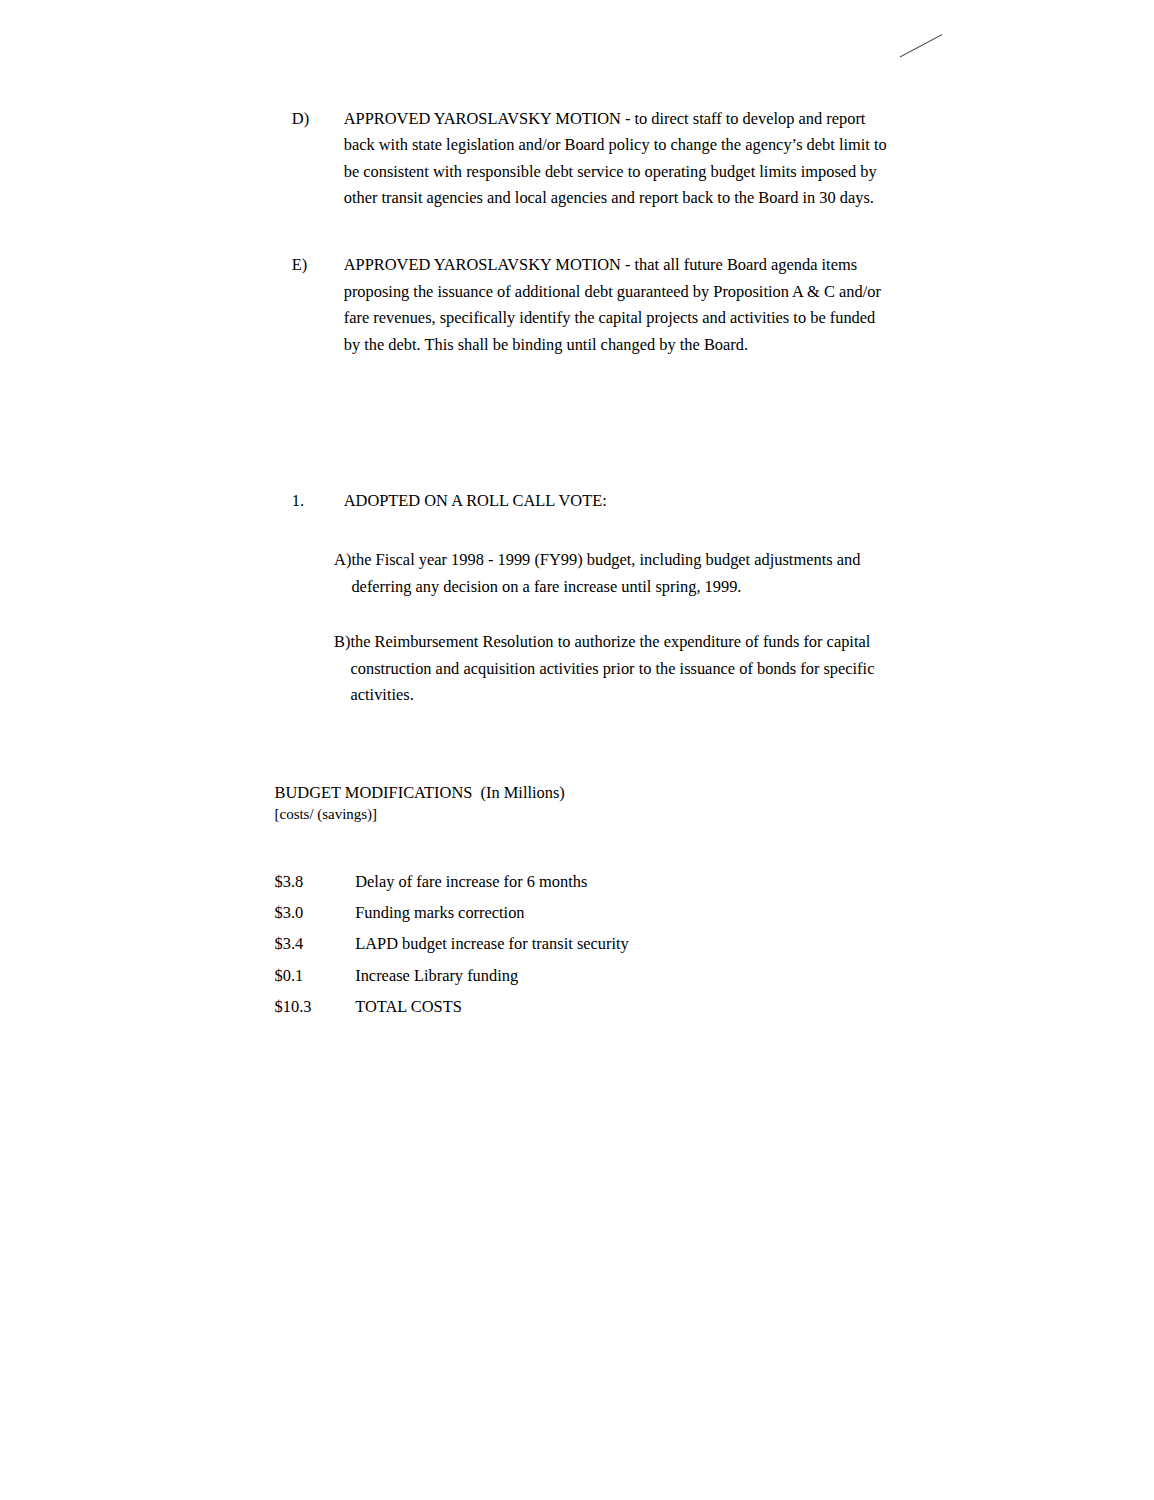D)
APPROVED YAROSLAVSKY MOTION - to direct staff to develop and report back with state legislation and/or Board policy to change the agency’s debt limit to be consistent with responsible debt service to operating budget limits imposed by other transit agencies and local agencies and report back to the Board in 30 days.
E)
APPROVED YAROSLAVSKY MOTION - that all future Board agenda items proposing the issuance of additional debt guaranteed by Proposition A & C and/or fare revenues, specifically identify the capital projects and activities to be funded by the debt. This shall be binding until changed by the Board.
1.
ADOPTED ON A ROLL CALL VOTE:
A)
the Fiscal year 1998 - 1999 (FY99) budget, including budget adjustments and deferring any decision on a fare increase until spring, 1999.
B)
the Reimbursement Resolution to authorize the expenditure of funds for capital construction and acquisition activities prior to the issuance of bonds for specific activities.
BUDGET MODIFICATIONS (In Millions) [costs/ (savings)]
| $3.8 | Delay of fare increase for 6 months |
| $3.0 | Funding marks correction |
| $3.4 | LAPD budget increase for transit security |
| $0.1 | Increase Library funding |
| $10.3 | TOTAL COSTS |